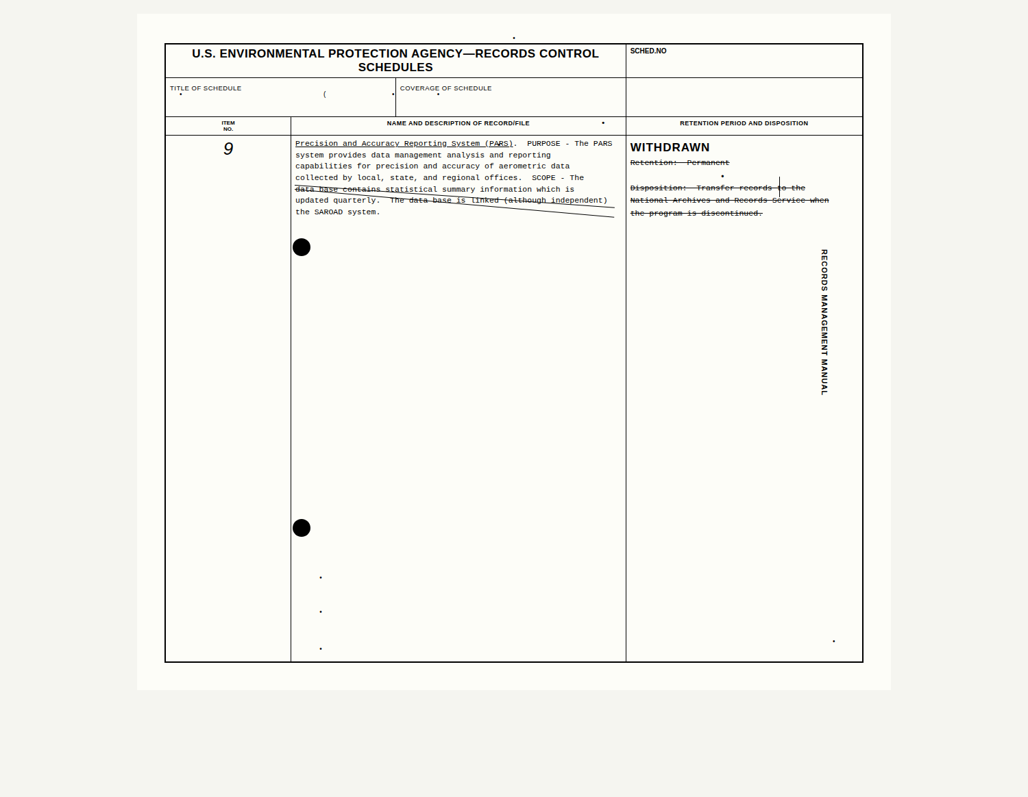•
RECORDS MANAGEMENT MANUAL
| U.S. ENVIRONMENTAL PROTECTION AGENCY—RECORDS CONTROL SCHEDULES | SCHED.NO |
| / TITLE OF SCHEDULE • ( • / COVERAGE OF SCHEDULE • / | |
| ITEM NO. | NAME AND DESCRIPTION OF RECORD/FILE • | RETENTION PERIOD AND DISPOSITION |
| 9 | • Precision and Accuracy Reporting System (PARS) . PURPOSE - The PARS system provides data management analysis and reporting capabilities for precision and accuracy of aerometric data collected by local, state, and regional offices. SCOPE - The data base contains statistical summary information which is updated quarterly. The data base is linked (although independent) the SAROAD system. • • • | • WITHDRAWN Retention: Permanent Disposition: Transfer records to the National Archives and Records Service when the program is discontinued. • |